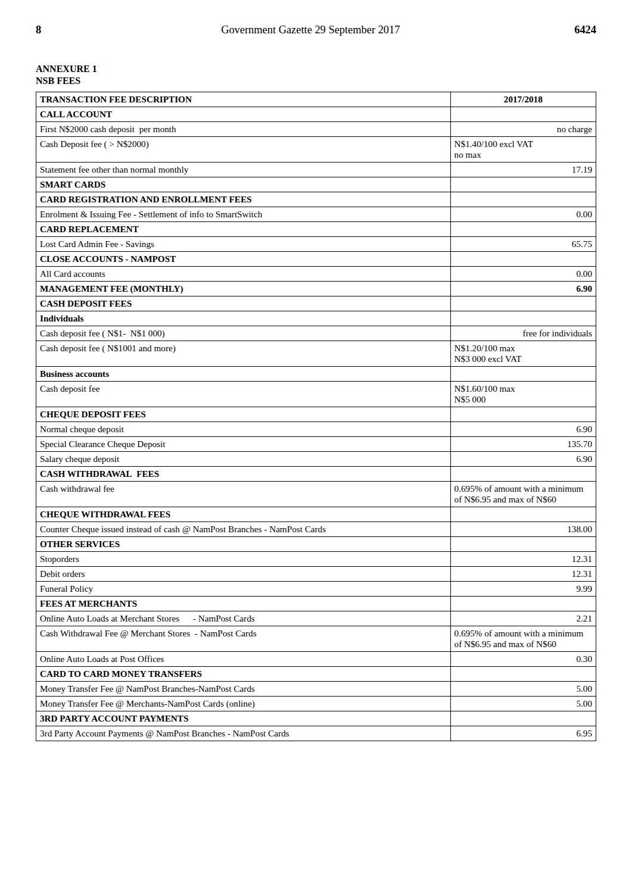8 Government Gazette 29 September 2017 6424
ANNEXURE 1
NSB FEES
| TRANSACTION FEE DESCRIPTION | 2017/2018 |
| --- | --- |
| CALL ACCOUNT | |
| First N$2000 cash deposit per month | no charge |
| Cash Deposit fee ( > N$2000) | N$1.40/100 excl VAT no max |
| Statement fee other than normal monthly | 17.19 |
| SMART CARDS | |
| CARD REGISTRATION AND ENROLLMENT FEES | |
| Enrolment & Issuing Fee - Settlement of info to SmartSwitch | 0.00 |
| CARD REPLACEMENT | |
| Lost Card Admin Fee - Savings | 65.75 |
| CLOSE ACCOUNTS - NAMPOST | |
| All Card accounts | 0.00 |
| MANAGEMENT FEE (MONTHLY) | 6.90 |
| CASH DEPOSIT FEES | |
| Individuals | |
| Cash deposit fee ( N$1- N$1 000) | free for individuals |
| Cash deposit fee ( N$1001 and more) | N$1.20/100 max N$3 000 excl VAT |
| Business accounts | |
| Cash deposit fee | N$1.60/100 max N$5 000 |
| CHEQUE DEPOSIT FEES | |
| Normal cheque deposit | 6.90 |
| Special Clearance Cheque Deposit | 135.70 |
| Salary cheque deposit | 6.90 |
| CASH WITHDRAWAL FEES | |
| Cash withdrawal fee | 0.695% of amount with a minimum of N$6.95 and max of N$60 |
| CHEQUE WITHDRAWAL FEES | |
| Counter Cheque issued instead of cash @ NamPost Branches - NamPost Cards | 138.00 |
| OTHER SERVICES | |
| Stoporders | 12.31 |
| Debit orders | 12.31 |
| Funeral Policy | 9.99 |
| FEES AT MERCHANTS | |
| Online Auto Loads at Merchant Stores - NamPost Cards | 2.21 |
| Cash Withdrawal Fee @ Merchant Stores - NamPost Cards | 0.695% of amount with a minimum of N$6.95 and max of N$60 |
| Online Auto Loads at Post Offices | 0.30 |
| CARD TO CARD MONEY TRANSFERS | |
| Money Transfer Fee @ NamPost Branches-NamPost Cards | 5.00 |
| Money Transfer Fee @ Merchants-NamPost Cards (online) | 5.00 |
| 3RD PARTY ACCOUNT PAYMENTS | |
| 3rd Party Account Payments @ NamPost Branches - NamPost Cards | 6.95 |